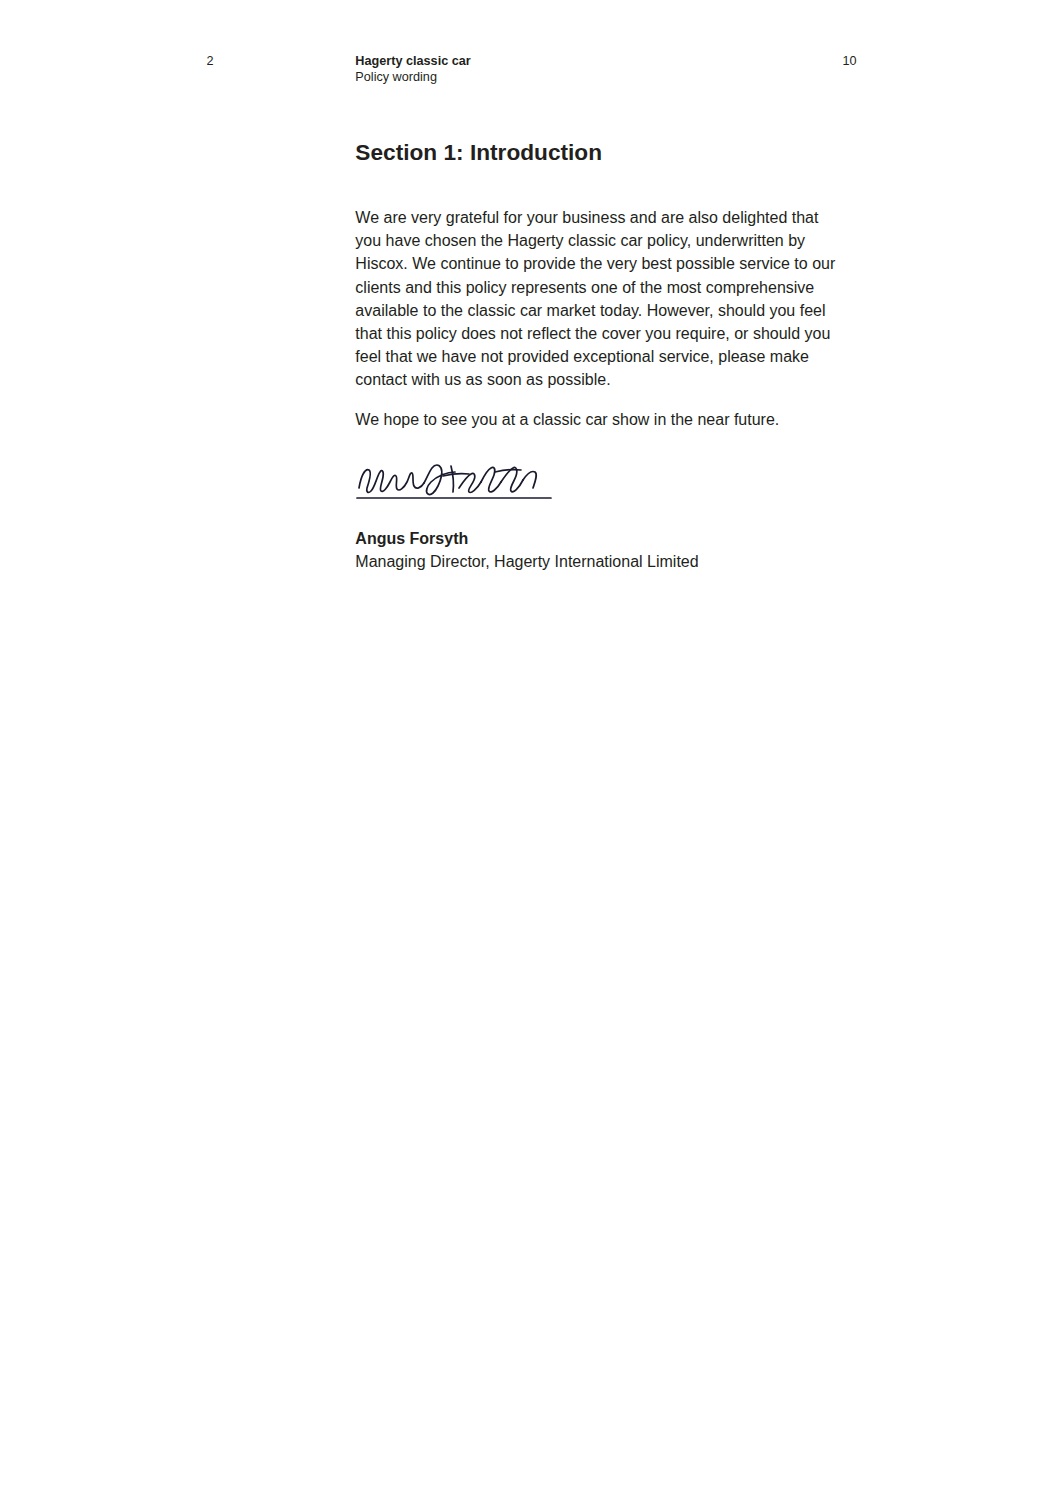2
Hagerty classic car
Policy wording
10
Section 1: Introduction
We are very grateful for your business and are also delighted that you have chosen the Hagerty classic car policy, underwritten by Hiscox. We continue to provide the very best possible service to our clients and this policy represents one of the most comprehensive available to the classic car market today. However, should you feel that this policy does not reflect the cover you require, or should you feel that we have not provided exceptional service, please make contact with us as soon as possible.
We hope to see you at a classic car show in the near future.
Angus Forsyth
Managing Director, Hagerty International Limited